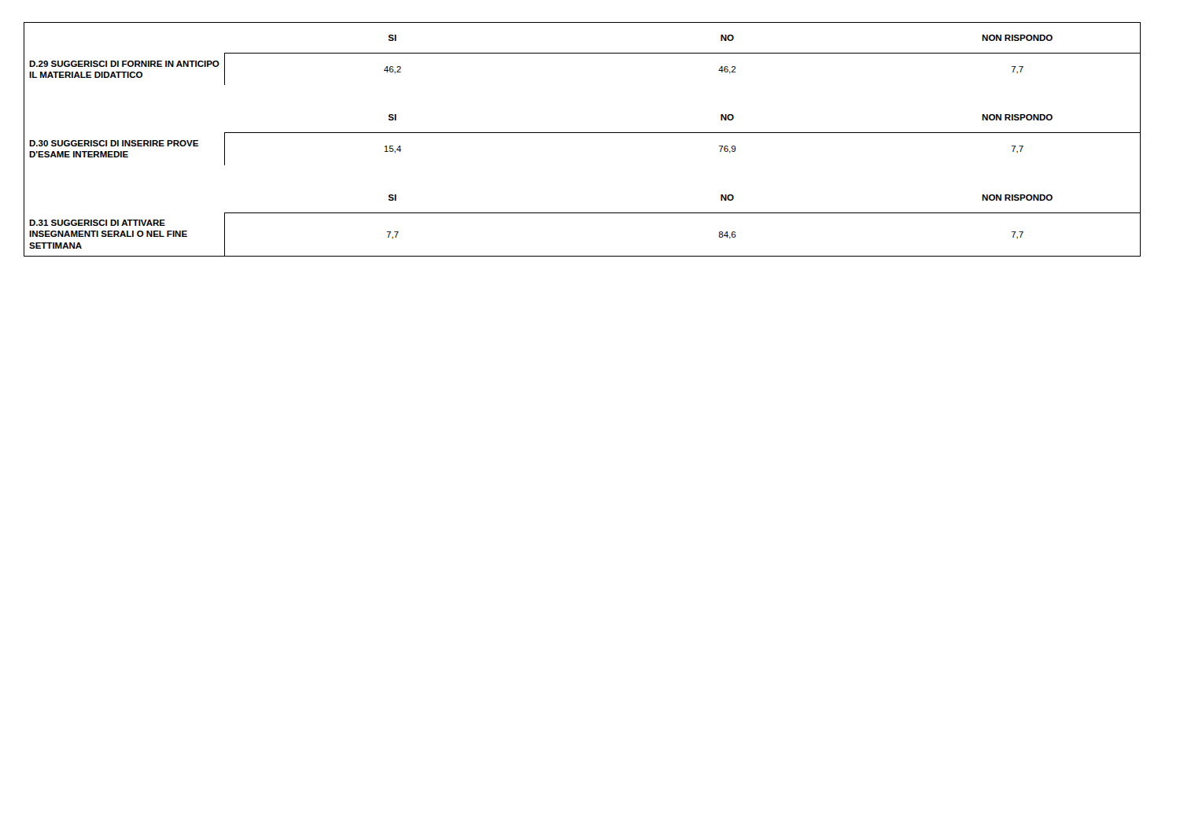| | SI | NO | NON RISPONDO |
| D.29 SUGGERISCI DI FORNIRE IN ANTICIPO IL MATERIALE DIDATTICO | 46,2 | 46,2 | 7,7 |
| | SI | NO | NON RISPONDO |
| D.30 SUGGERISCI DI INSERIRE PROVE D'ESAME INTERMEDIE | 15,4 | 76,9 | 7,7 |
| | SI | NO | NON RISPONDO |
| D.31 SUGGERISCI DI ATTIVARE INSEGNAMENTI SERALI O NEL FINE SETTIMANA | 7,7 | 84,6 | 7,7 |